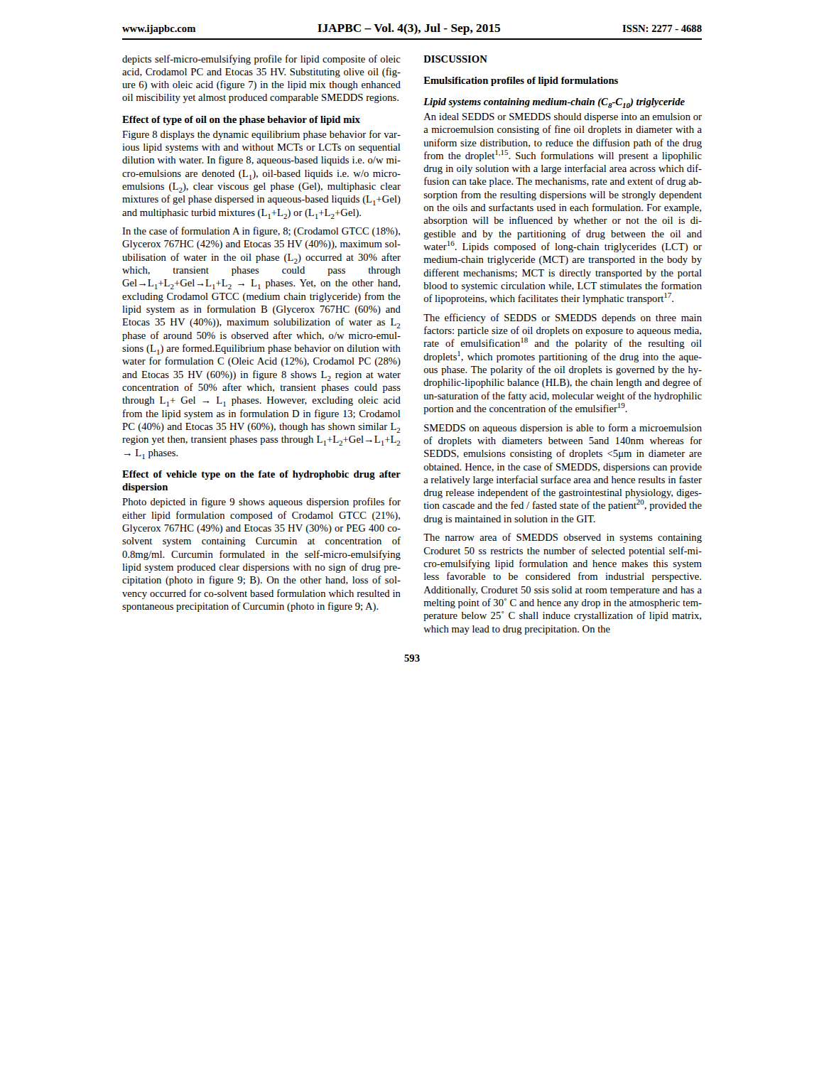www.ijapbc.com IJAPBC – Vol. 4(3), Jul - Sep, 2015 ISSN: 2277 - 4688
depicts self-micro-emulsifying profile for lipid composite of oleic acid, Crodamol PC and Etocas 35 HV. Substituting olive oil (figure 6) with oleic acid (figure 7) in the lipid mix though enhanced oil miscibility yet almost produced comparable SMEDDS regions.
Effect of type of oil on the phase behavior of lipid mix
Figure 8 displays the dynamic equilibrium phase behavior for various lipid systems with and without MCTs or LCTs on sequential dilution with water. In figure 8, aqueous-based liquids i.e. o/w micro-emulsions are denoted (L1), oil-based liquids i.e. w/o micro-emulsions (L2), clear viscous gel phase (Gel), multiphasic clear mixtures of gel phase dispersed in aqueous-based liquids (L1+Gel) and multiphasic turbid mixtures (L1+L2) or (L1+L2+Gel).
In the case of formulation A in figure, 8; (Crodamol GTCC (18%), Glycerox 767HC (42%) and Etocas 35 HV (40%)), maximum solubilisation of water in the oil phase (L2) occurred at 30% after which, transient phases could pass through Gel→L1+L2+Gel→L1+L2 → L1 phases. Yet, on the other hand, excluding Crodamol GTCC (medium chain triglyceride) from the lipid system as in formulation B (Glycerox 767HC (60%) and Etocas 35 HV (40%)), maximum solubilization of water as L2 phase of around 50% is observed after which, o/w micro-emulsions (L1) are formed.Equilibrium phase behavior on dilution with water for formulation C (Oleic Acid (12%), Crodamol PC (28%) and Etocas 35 HV (60%)) in figure 8 shows L2 region at water concentration of 50% after which, transient phases could pass through L1+ Gel → L1 phases. However, excluding oleic acid from the lipid system as in formulation D in figure 13; Crodamol PC (40%) and Etocas 35 HV (60%), though has shown similar L2 region yet then, transient phases pass through L1+L2+Gel→L1+L2 → L1 phases.
Effect of vehicle type on the fate of hydrophobic drug after dispersion
Photo depicted in figure 9 shows aqueous dispersion profiles for either lipid formulation composed of Crodamol GTCC (21%), Glycerox 767HC (49%) and Etocas 35 HV (30%) or PEG 400 co-solvent system containing Curcumin at concentration of 0.8mg/ml. Curcumin formulated in the self-micro-emulsifying lipid system produced clear dispersions with no sign of drug precipitation (photo in figure 9; B). On the other hand, loss of solvency occurred for co-solvent based formulation which resulted in spontaneous precipitation of Curcumin (photo in figure 9; A).
DISCUSSION
Emulsification profiles of lipid formulations
Lipid systems containing medium-chain (C8-C10) triglyceride
An ideal SEDDS or SMEDDS should disperse into an emulsion or a microemulsion consisting of fine oil droplets in diameter with a uniform size distribution, to reduce the diffusion path of the drug from the droplet1,15. Such formulations will present a lipophilic drug in oily solution with a large interfacial area across which diffusion can take place. The mechanisms, rate and extent of drug absorption from the resulting dispersions will be strongly dependent on the oils and surfactants used in each formulation. For example, absorption will be influenced by whether or not the oil is digestible and by the partitioning of drug between the oil and water16. Lipids composed of long-chain triglycerides (LCT) or medium-chain triglyceride (MCT) are transported in the body by different mechanisms; MCT is directly transported by the portal blood to systemic circulation while, LCT stimulates the formation of lipoproteins, which facilitates their lymphatic transport17.
The efficiency of SEDDS or SMEDDS depends on three main factors: particle size of oil droplets on exposure to aqueous media, rate of emulsification18 and the polarity of the resulting oil droplets1, which promotes partitioning of the drug into the aqueous phase. The polarity of the oil droplets is governed by the hydrophilic-lipophilic balance (HLB), the chain length and degree of un-saturation of the fatty acid, molecular weight of the hydrophilic portion and the concentration of the emulsifier19.
SMEDDS on aqueous dispersion is able to form a microemulsion of droplets with diameters between 5and 140nm whereas for SEDDS, emulsions consisting of droplets <5μm in diameter are obtained. Hence, in the case of SMEDDS, dispersions can provide a relatively large interfacial surface area and hence results in faster drug release independent of the gastrointestinal physiology, digestion cascade and the fed / fasted state of the patient20, provided the drug is maintained in solution in the GIT.
The narrow area of SMEDDS observed in systems containing Croduret 50 ss restricts the number of selected potential self-micro-emulsifying lipid formulation and hence makes this system less favorable to be considered from industrial perspective. Additionally, Croduret 50 ssis solid at room temperature and has a melting point of 30˚ C and hence any drop in the atmospheric temperature below 25˚ C shall induce crystallization of lipid matrix, which may lead to drug precipitation. On the
593